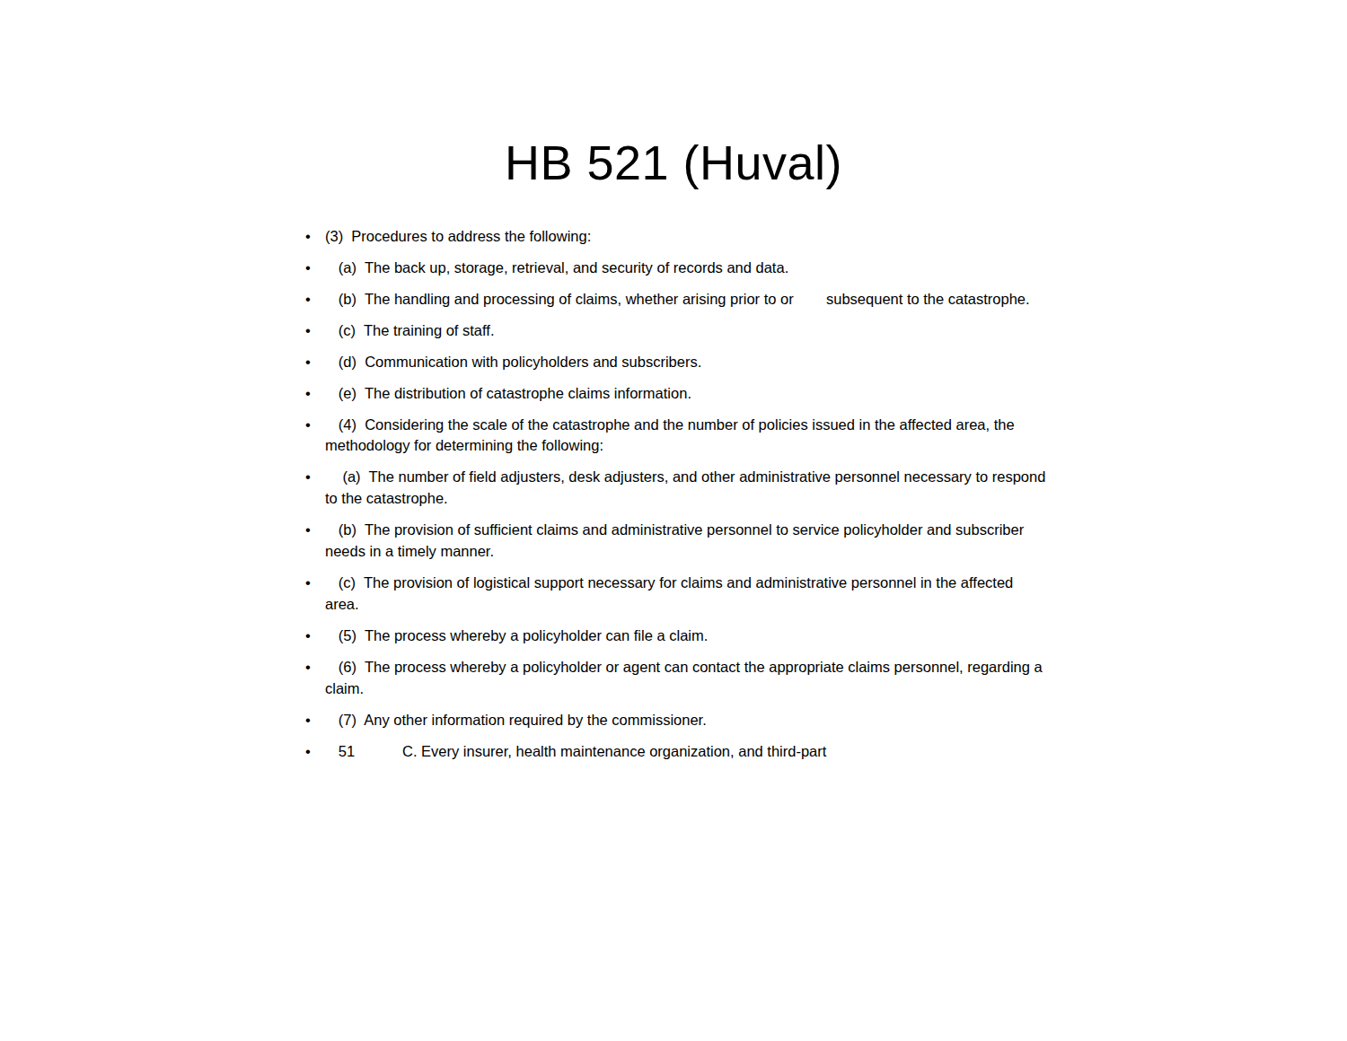HB 521 (Huval)
(3) Procedures to address the following:
(a) The back up, storage, retrieval, and security of records and data.
(b) The handling and processing of claims, whether arising prior to or subsequent to the catastrophe.
(c) The training of staff.
(d) Communication with policyholders and subscribers.
(e) The distribution of catastrophe claims information.
(4) Considering the scale of the catastrophe and the number of policies issued in the affected area, the methodology for determining the following:
(a) The number of field adjusters, desk adjusters, and other administrative personnel necessary to respond to the catastrophe.
(b) The provision of sufficient claims and administrative personnel to service policyholder and subscriber needs in a timely manner.
(c) The provision of logistical support necessary for claims and administrative personnel in the affected area.
(5) The process whereby a policyholder can file a claim.
(6) The process whereby a policyholder or agent can contact the appropriate claims personnel, regarding a claim.
(7) Any other information required by the commissioner.
51 C. Every insurer, health maintenance organization, and third-part